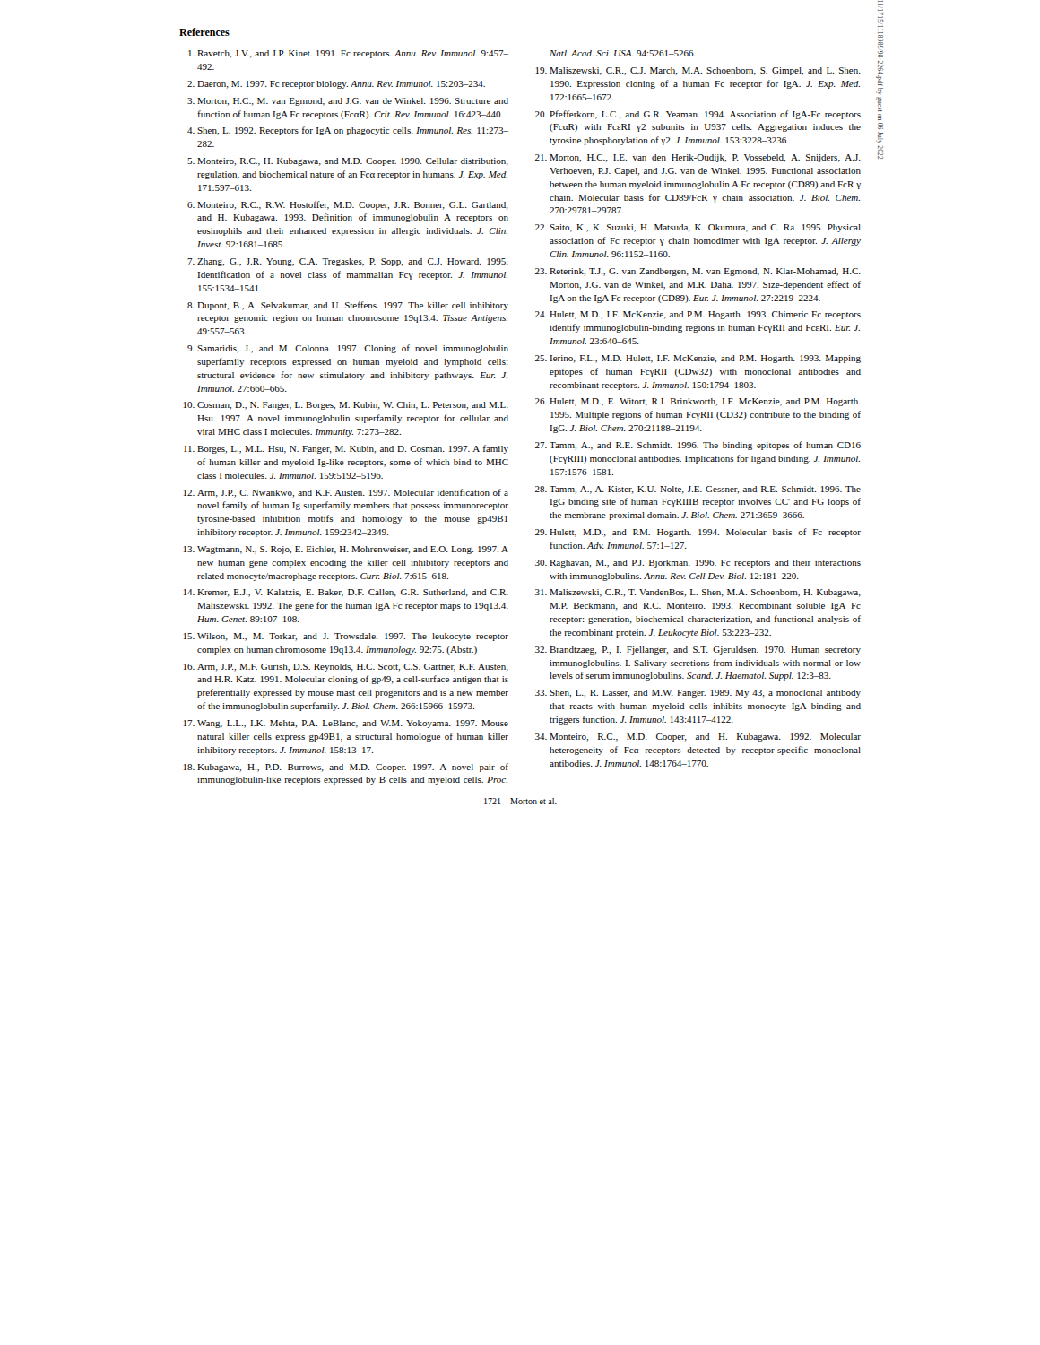References
Ravetch, J.V., and J.P. Kinet. 1991. Fc receptors. Annu. Rev. Immunol. 9:457–492.
Daeron, M. 1997. Fc receptor biology. Annu. Rev. Immunol. 15:203–234.
Morton, H.C., M. van Egmond, and J.G. van de Winkel. 1996. Structure and function of human IgA Fc receptors (FcαR). Crit. Rev. Immunol. 16:423–440.
Shen, L. 1992. Receptors for IgA on phagocytic cells. Immunol. Res. 11:273–282.
Monteiro, R.C., H. Kubagawa, and M.D. Cooper. 1990. Cellular distribution, regulation, and biochemical nature of an Fcα receptor in humans. J. Exp. Med. 171:597–613.
Monteiro, R.C., R.W. Hostoffer, M.D. Cooper, J.R. Bonner, G.L. Gartland, and H. Kubagawa. 1993. Definition of immunoglobulin A receptors on eosinophils and their enhanced expression in allergic individuals. J. Clin. Invest. 92:1681–1685.
Zhang, G., J.R. Young, C.A. Tregaskes, P. Sopp, and C.J. Howard. 1995. Identification of a novel class of mammalian Fcγ receptor. J. Immunol. 155:1534–1541.
Dupont, B., A. Selvakumar, and U. Steffens. 1997. The killer cell inhibitory receptor genomic region on human chromosome 19q13.4. Tissue Antigens. 49:557–563.
Samaridis, J., and M. Colonna. 1997. Cloning of novel immunoglobulin superfamily receptors expressed on human myeloid and lymphoid cells: structural evidence for new stimulatory and inhibitory pathways. Eur. J. Immunol. 27:660–665.
Cosman, D., N. Fanger, L. Borges, M. Kubin, W. Chin, L. Peterson, and M.L. Hsu. 1997. A novel immunoglobulin superfamily receptor for cellular and viral MHC class I molecules. Immunity. 7:273–282.
Borges, L., M.L. Hsu, N. Fanger, M. Kubin, and D. Cosman. 1997. A family of human killer and myeloid Ig-like receptors, some of which bind to MHC class I molecules. J. Immunol. 159:5192–5196.
Arm, J.P., C. Nwankwo, and K.F. Austen. 1997. Molecular identification of a novel family of human Ig superfamily members that possess immunoreceptor tyrosine-based inhibition motifs and homology to the mouse gp49B1 inhibitory receptor. J. Immunol. 159:2342–2349.
Wagtmann, N., S. Rojo, E. Eichler, H. Mohrenweiser, and E.O. Long. 1997. A new human gene complex encoding the killer cell inhibitory receptors and related monocyte/macrophage receptors. Curr. Biol. 7:615–618.
Kremer, E.J., V. Kalatzis, E. Baker, D.F. Callen, G.R. Sutherland, and C.R. Maliszewski. 1992. The gene for the human IgA Fc receptor maps to 19q13.4. Hum. Genet. 89:107–108.
Wilson, M., M. Torkar, and J. Trowsdale. 1997. The leukocyte receptor complex on human chromosome 19q13.4. Immunology. 92:75. (Abstr.)
Arm, J.P., M.F. Gurish, D.S. Reynolds, H.C. Scott, C.S. Gartner, K.F. Austen, and H.R. Katz. 1991. Molecular cloning of gp49, a cell-surface antigen that is preferentially expressed by mouse mast cell progenitors and is a new member of the immunoglobulin superfamily. J. Biol. Chem. 266:15966–15973.
Wang, L.L., I.K. Mehta, P.A. LeBlanc, and W.M. Yokoyama. 1997. Mouse natural killer cells express gp49B1, a structural homologue of human killer inhibitory receptors. J. Immunol. 158:13–17.
Kubagawa, H., P.D. Burrows, and M.D. Cooper. 1997. A novel pair of immunoglobulin-like receptors expressed by B cells and myeloid cells. Proc. Natl. Acad. Sci. USA. 94:5261–5266.
Maliszewski, C.R., C.J. March, M.A. Schoenborn, S. Gimpel, and L. Shen. 1990. Expression cloning of a human Fc receptor for IgA. J. Exp. Med. 172:1665–1672.
Pfefferkorn, L.C., and G.R. Yeaman. 1994. Association of IgA-Fc receptors (FcαR) with FcεRI γ2 subunits in U937 cells. Aggregation induces the tyrosine phosphorylation of γ2. J. Immunol. 153:3228–3236.
Morton, H.C., I.E. van den Herik-Oudijk, P. Vossebeld, A. Snijders, A.J. Verhoeven, P.J. Capel, and J.G. van de Winkel. 1995. Functional association between the human myeloid immunoglobulin A Fc receptor (CD89) and FcR γ chain. Molecular basis for CD89/FcR γ chain association. J. Biol. Chem. 270:29781–29787.
Saito, K., K. Suzuki, H. Matsuda, K. Okumura, and C. Ra. 1995. Physical association of Fc receptor γ chain homodimer with IgA receptor. J. Allergy Clin. Immunol. 96:1152–1160.
Reterink, T.J., G. van Zandbergen, M. van Egmond, N. Klar-Mohamad, H.C. Morton, J.G. van de Winkel, and M.R. Daha. 1997. Size-dependent effect of IgA on the IgA Fc receptor (CD89). Eur. J. Immunol. 27:2219–2224.
Hulett, M.D., I.F. McKenzie, and P.M. Hogarth. 1993. Chimeric Fc receptors identify immunoglobulin-binding regions in human FcγRII and FcεRI. Eur. J. Immunol. 23:640–645.
Ierino, F.L., M.D. Hulett, I.F. McKenzie, and P.M. Hogarth. 1993. Mapping epitopes of human FcγRII (CDw32) with monoclonal antibodies and recombinant receptors. J. Immunol. 150:1794–1803.
Hulett, M.D., E. Witort, R.I. Brinkworth, I.F. McKenzie, and P.M. Hogarth. 1995. Multiple regions of human FcγRII (CD32) contribute to the binding of IgG. J. Biol. Chem. 270:21188–21194.
Tamm, A., and R.E. Schmidt. 1996. The binding epitopes of human CD16 (FcγRIII) monoclonal antibodies. Implications for ligand binding. J. Immunol. 157:1576–1581.
Tamm, A., A. Kister, K.U. Nolte, J.E. Gessner, and R.E. Schmidt. 1996. The IgG binding site of human FcγRIIIB receptor involves CC′ and FG loops of the membrane-proximal domain. J. Biol. Chem. 271:3659–3666.
Hulett, M.D., and P.M. Hogarth. 1994. Molecular basis of Fc receptor function. Adv. Immunol. 57:1–127.
Raghavan, M., and P.J. Bjorkman. 1996. Fc receptors and their interactions with immunoglobulins. Annu. Rev. Cell Dev. Biol. 12:181–220.
Maliszewski, C.R., T. VandenBos, L. Shen, M.A. Schoenborn, H. Kubagawa, M.P. Beckmann, and R.C. Monteiro. 1993. Recombinant soluble IgA Fc receptor: generation, biochemical characterization, and functional analysis of the recombinant protein. J. Leukocyte Biol. 53:223–232.
Brandtzaeg, P., I. Fjellanger, and S.T. Gjeruldsen. 1970. Human secretory immunoglobulins. I. Salivary secretions from individuals with normal or low levels of serum immunoglobulins. Scand. J. Haematol. Suppl. 12:3–83.
Shen, L., R. Lasser, and M.W. Fanger. 1989. My 43, a monoclonal antibody that reacts with human myeloid cells inhibits monocyte IgA binding and triggers function. J. Immunol. 143:4117–4122.
Monteiro, R.C., M.D. Cooper, and H. Kubagawa. 1992. Molecular heterogeneity of Fcα receptors detected by receptor-specific monoclonal antibodies. J. Immunol. 148:1764–1770.
Downloaded from http://rupress.org/jem/article-pdf/189/11/1715/1118989/98-2264.pdf by guest on 06 July 2022
1721 Morton et al.